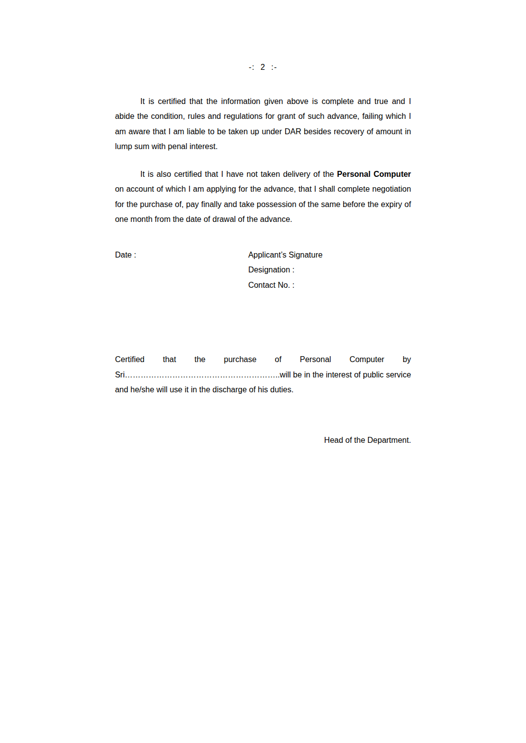-: 2 :-
It is certified that the information given above is complete and true and I abide the condition, rules and regulations for grant of such advance, failing which I am aware that I am liable to be taken up under DAR besides recovery of amount in lump sum with penal interest.
It is also certified that I have not taken delivery of the Personal Computer on account of which I am applying for the advance, that I shall complete negotiation for the purchase of, pay finally and take possession of the same before the expiry of one month from the date of drawal of the advance.
Date :
Applicant’s Signature
Designation :
Contact No. :
Certified that the purchase of Personal Computer by Sri…………………………………………………..will be in the interest of public service and he/she will use it in the discharge of his duties.
Head of the Department.